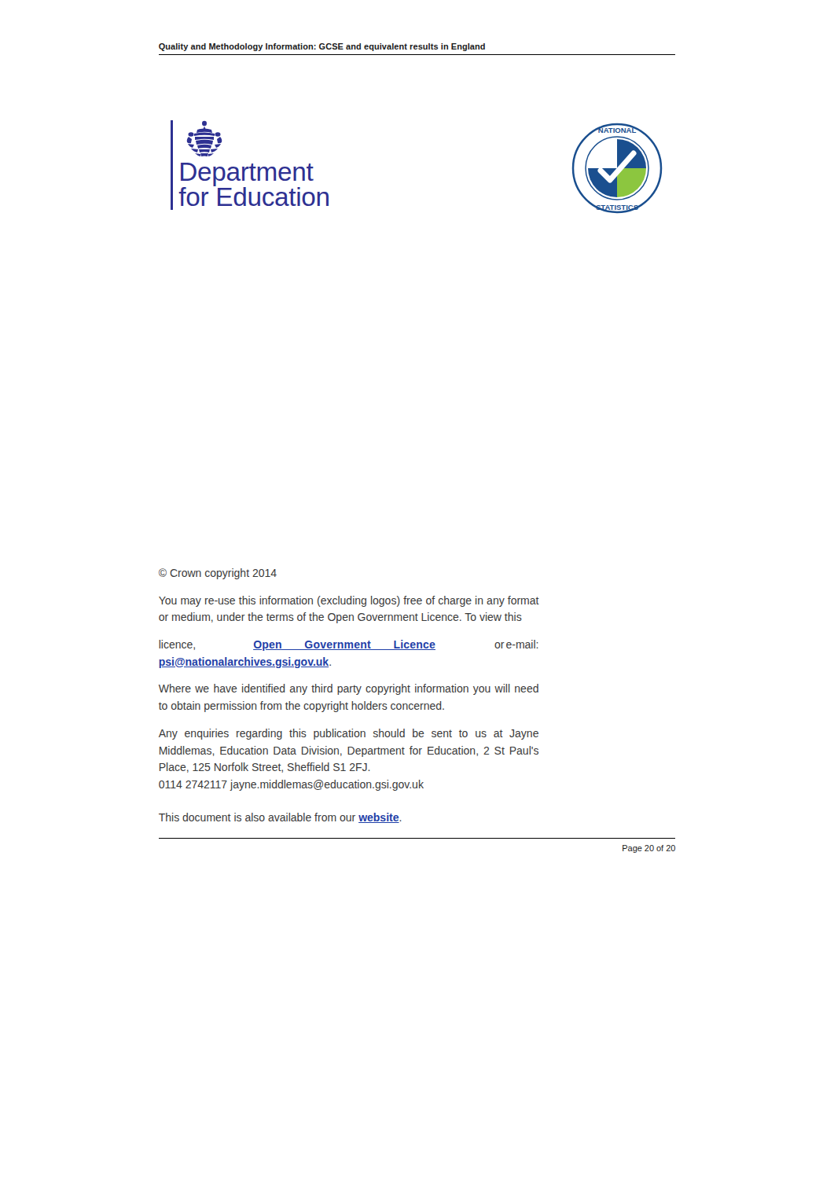Quality and Methodology Information: GCSE and equivalent results in England
Department
for Education
NATIONAL STATISTICS
© Crown copyright 2014
You may re-use this information (excluding logos) free of charge in any format or medium, under the terms of the Open Government Licence. To view this
licence, Open Government Licence or e-mail:
psi@nationalarchives.gsi.gov.uk.
Where we have identified any third party copyright information you will need to obtain permission from the copyright holders concerned.
Any enquiries regarding this publication should be sent to us at Jayne Middlemas, Education Data Division, Department for Education, 2 St Paul's Place, 125 Norfolk Street, Sheffield S1 2FJ.
0114 2742117 jayne.middlemas@education.gsi.gov.uk
This document is also available from our website.
Page 20 of 20